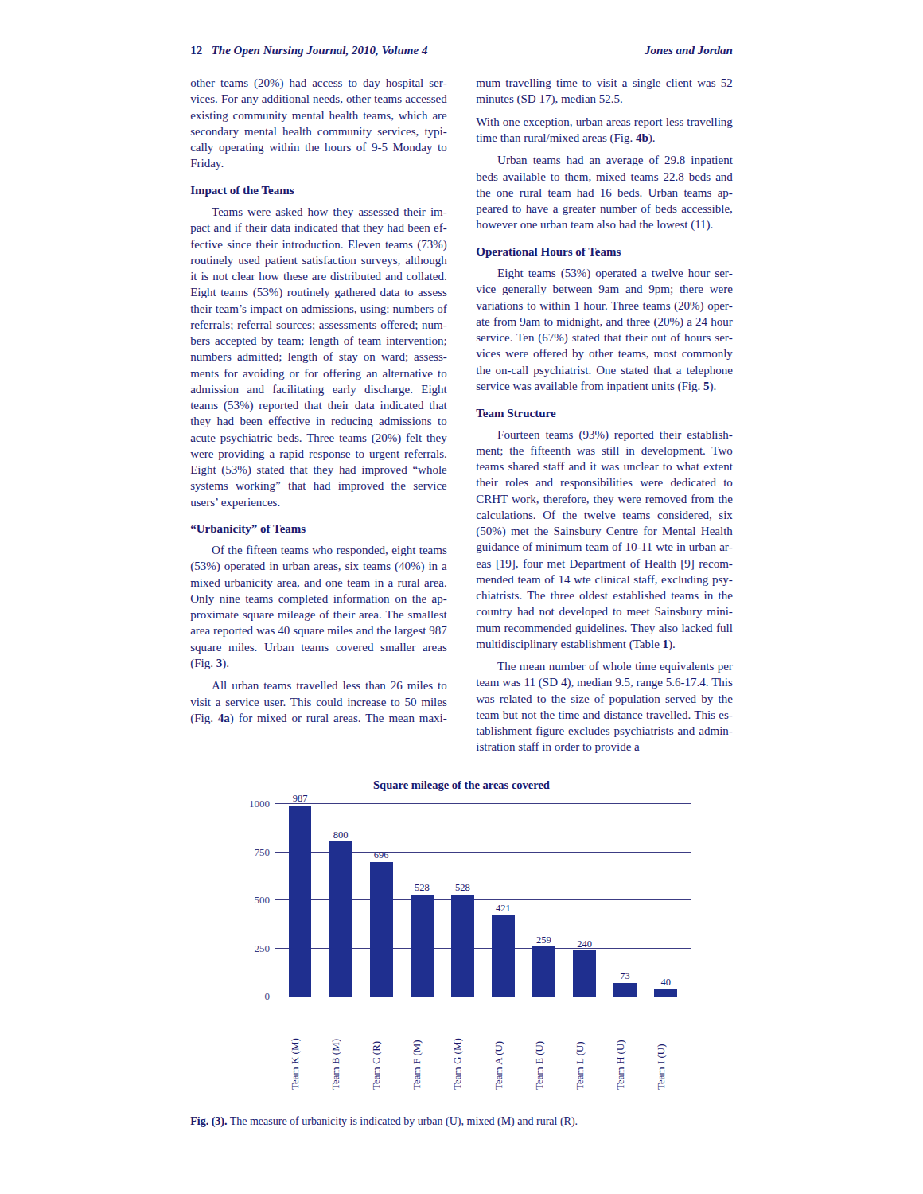12 The Open Nursing Journal, 2010, Volume 4
Jones and Jordan
other teams (20%) had access to day hospital services. For any additional needs, other teams accessed existing community mental health teams, which are secondary mental health community services, typically operating within the hours of 9-5 Monday to Friday.
Impact of the Teams
Teams were asked how they assessed their impact and if their data indicated that they had been effective since their introduction. Eleven teams (73%) routinely used patient satisfaction surveys, although it is not clear how these are distributed and collated. Eight teams (53%) routinely gathered data to assess their team’s impact on admissions, using: numbers of referrals; referral sources; assessments offered; numbers accepted by team; length of team intervention; numbers admitted; length of stay on ward; assessments for avoiding or for offering an alternative to admission and facilitating early discharge. Eight teams (53%) reported that their data indicated that they had been effective in reducing admissions to acute psychiatric beds. Three teams (20%) felt they were providing a rapid response to urgent referrals. Eight (53%) stated that they had improved “whole systems working” that had improved the service users’ experiences.
“Urbanicity” of Teams
Of the fifteen teams who responded, eight teams (53%) operated in urban areas, six teams (40%) in a mixed urbanicity area, and one team in a rural area. Only nine teams completed information on the approximate square mileage of their area. The smallest area reported was 40 square miles and the largest 987 square miles. Urban teams covered smaller areas (Fig. 3).
All urban teams travelled less than 26 miles to visit a service user. This could increase to 50 miles (Fig. 4a) for mixed or rural areas. The mean maximum travelling time to visit a single client was 52 minutes (SD 17), median 52.5.
With one exception, urban areas report less travelling time than rural/mixed areas (Fig. 4b).
Urban teams had an average of 29.8 inpatient beds available to them, mixed teams 22.8 beds and the one rural team had 16 beds. Urban teams appeared to have a greater number of beds accessible, however one urban team also had the lowest (11).
Operational Hours of Teams
Eight teams (53%) operated a twelve hour service generally between 9am and 9pm; there were variations to within 1 hour. Three teams (20%) operate from 9am to midnight, and three (20%) a 24 hour service. Ten (67%) stated that their out of hours services were offered by other teams, most commonly the on-call psychiatrist. One stated that a telephone service was available from inpatient units (Fig. 5).
Team Structure
Fourteen teams (93%) reported their establishment; the fifteenth was still in development. Two teams shared staff and it was unclear to what extent their roles and responsibilities were dedicated to CRHT work, therefore, they were removed from the calculations. Of the twelve teams considered, six (50%) met the Sainsbury Centre for Mental Health guidance of minimum team of 10-11 wte in urban areas [19], four met Department of Health [9] recommended team of 14 wte clinical staff, excluding psychiatrists. The three oldest established teams in the country had not developed to meet Sainsbury minimum recommended guidelines. They also lacked full multidisciplinary establishment (Table 1).
The mean number of whole time equivalents per team was 11 (SD 4), median 9.5, range 5.6-17.4. This was related to the size of population served by the team but not the time and distance travelled. This establishment figure excludes psychiatrists and administration staff in order to provide a
Square mileage of the areas covered
1000
750
500
250
0
987
800
696
528
528
421
259
240
73
40
Team K (M)
Team B (M)
Team C (R)
Team F (M)
Team G (M)
Team A (U)
Team E (U)
Team L (U)
Team H (U)
Team I (U)
Fig. (3). The measure of urbanicity is indicated by urban (U), mixed (M) and rural (R).